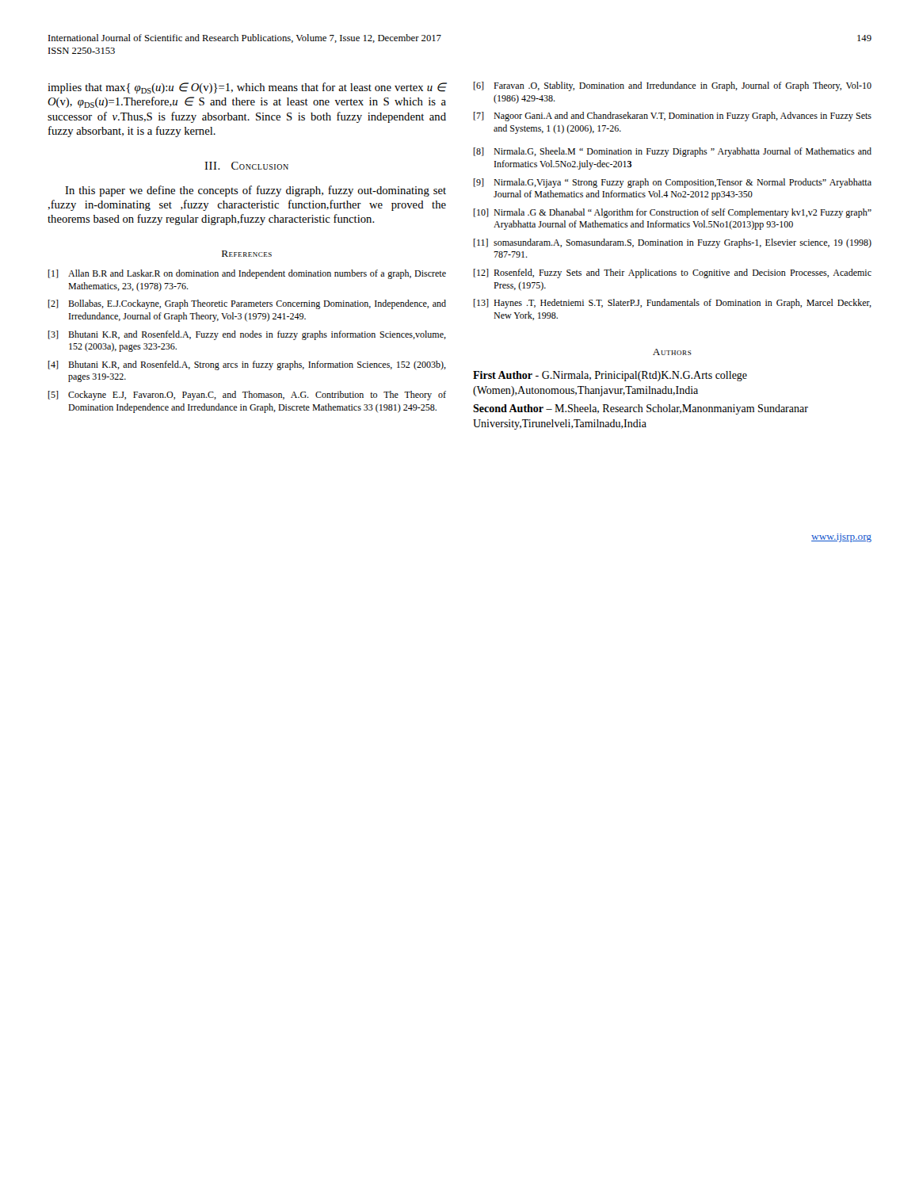International Journal of Scientific and Research Publications, Volume 7, Issue 12, December 2017
ISSN 2250-3153 149
implies that max{ φDS(u):u ∈ O(v)}=1, which means that for at least one vertex u ∈ O(v), φDS(u)=1.Therefore,u ∈ S and there is at least one vertex in S which is a successor of v.Thus,S is fuzzy absorbant. Since S is both fuzzy independent and fuzzy absorbant, it is a fuzzy kernel.
III. Conclusion
In this paper we define the concepts of fuzzy digraph, fuzzy out-dominating set ,fuzzy in-dominating set ,fuzzy characteristic function,further we proved the theorems based on fuzzy regular digraph,fuzzy characteristic function.
References
[1] Allan B.R and Laskar.R on domination and Independent domination numbers of a graph, Discrete Mathematics, 23, (1978) 73-76.
[2] Bollabas, E.J.Cockayne, Graph Theoretic Parameters Concerning Domination, Independence, and Irredundance, Journal of Graph Theory, Vol-3 (1979) 241-249.
[3] Bhutani K.R, and Rosenfeld.A, Fuzzy end nodes in fuzzy graphs information Sciences,volume, 152 (2003a), pages 323-236.
[4] Bhutani K.R, and Rosenfeld.A, Strong arcs in fuzzy graphs, Information Sciences, 152 (2003b), pages 319-322.
[5] Cockayne E.J, Favaron.O, Payan.C, and Thomason, A.G. Contribution to The Theory of Domination Independence and Irredundance in Graph, Discrete Mathematics 33 (1981) 249-258.
[6] Faravan .O, Stablity, Domination and Irredundance in Graph, Journal of Graph Theory, Vol-10 (1986) 429-438.
[7] Nagoor Gani.A and and Chandrasekaran V.T, Domination in Fuzzy Graph, Advances in Fuzzy Sets and Systems, 1 (1) (2006), 17-26.
[8] Nirmala.G, Sheela.M “ Domination in Fuzzy Digraphs ” Aryabhatta Journal of Mathematics and Informatics Vol.5No2.july-dec-2013
[9] Nirmala.G,Vijaya “ Strong Fuzzy graph on Composition,Tensor & Normal Products” Aryabhatta Journal of Mathematics and Informatics Vol.4 No2-2012 pp343-350
[10] Nirmala .G & Dhanabal “ Algorithm for Construction of self Complementary kv1,v2 Fuzzy graph” Aryabhatta Journal of Mathematics and Informatics Vol.5No1(2013)pp 93-100
[11] somasundaram.A, Somasundaram.S, Domination in Fuzzy Graphs-1, Elsevier science, 19 (1998) 787-791.
[12] Rosenfeld, Fuzzy Sets and Their Applications to Cognitive and Decision Processes, Academic Press, (1975).
[13] Haynes .T, Hedetniemi S.T, SlaterP.J, Fundamentals of Domination in Graph, Marcel Deckker, New York, 1998.
Authors
First Author - G.Nirmala, Prinicipal(Rtd)K.N.G.Arts college (Women),Autonomous,Thanjavur,Tamilnadu,India
Second Author – M.Sheela, Research Scholar,Manonmaniyam Sundaranar University,Tirunelveli,Tamilnadu,India
www.ijsrp.org